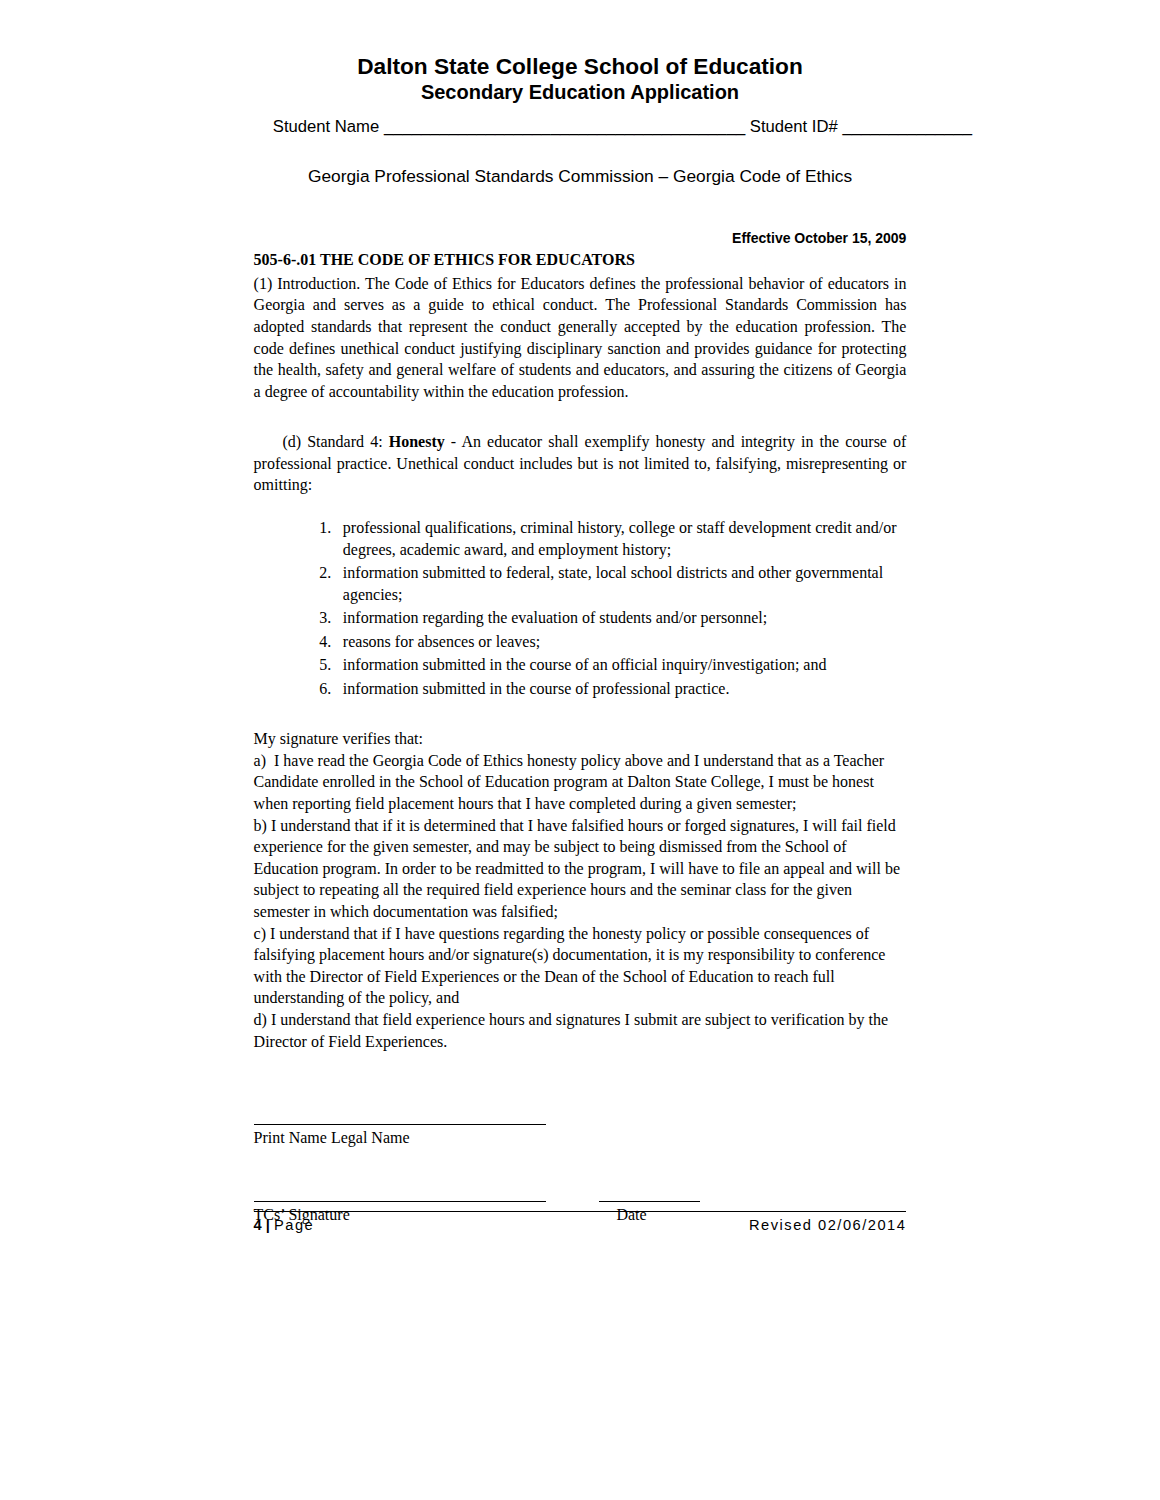Dalton State College School of Education
Secondary Education Application
Student Name _______________________________________ Student ID# ______________
Georgia Professional Standards Commission – Georgia Code of Ethics
Effective October 15, 2009
505-6-.01 THE CODE OF ETHICS FOR EDUCATORS
(1) Introduction. The Code of Ethics for Educators defines the professional behavior of educators in Georgia and serves as a guide to ethical conduct. The Professional Standards Commission has adopted standards that represent the conduct generally accepted by the education profession. The code defines unethical conduct justifying disciplinary sanction and provides guidance for protecting the health, safety and general welfare of students and educators, and assuring the citizens of Georgia a degree of accountability within the education profession.
(d) Standard 4: Honesty - An educator shall exemplify honesty and integrity in the course of professional practice. Unethical conduct includes but is not limited to, falsifying, misrepresenting or omitting:
professional qualifications, criminal history, college or staff development credit and/or degrees, academic award, and employment history;
information submitted to federal, state, local school districts and other governmental agencies;
information regarding the evaluation of students and/or personnel;
reasons for absences or leaves;
information submitted in the course of an official inquiry/investigation; and
information submitted in the course of professional practice.
My signature verifies that:
a) I have read the Georgia Code of Ethics honesty policy above and I understand that as a Teacher Candidate enrolled in the School of Education program at Dalton State College, I must be honest when reporting field placement hours that I have completed during a given semester;
b) I understand that if it is determined that I have falsified hours or forged signatures, I will fail field experience for the given semester, and may be subject to being dismissed from the School of Education program. In order to be readmitted to the program, I will have to file an appeal and will be subject to repeating all the required field experience hours and the seminar class for the given semester in which documentation was falsified;
c) I understand that if I have questions regarding the honesty policy or possible consequences of falsifying placement hours and/or signature(s) documentation, it is my responsibility to conference with the Director of Field Experiences or the Dean of the School of Education to reach full understanding of the policy, and
d) I understand that field experience hours and signatures I submit are subject to verification by the Director of Field Experiences.
Print Name Legal Name
TCs’ Signature
Date
4 | Page
Revised 02/06/2014